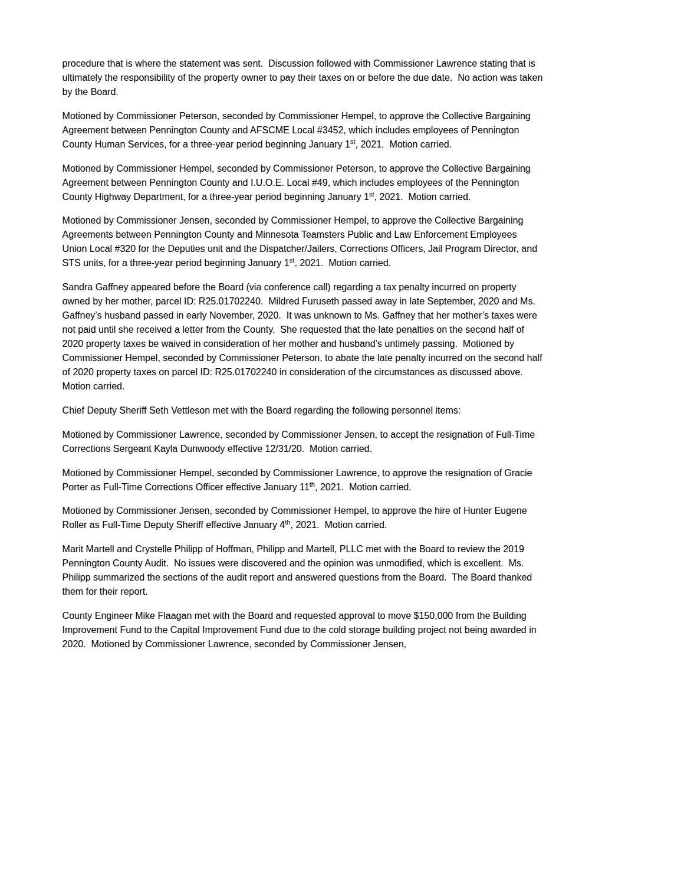procedure that is where the statement was sent. Discussion followed with Commissioner Lawrence stating that is ultimately the responsibility of the property owner to pay their taxes on or before the due date. No action was taken by the Board.
Motioned by Commissioner Peterson, seconded by Commissioner Hempel, to approve the Collective Bargaining Agreement between Pennington County and AFSCME Local #3452, which includes employees of Pennington County Human Services, for a three-year period beginning January 1st, 2021. Motion carried.
Motioned by Commissioner Hempel, seconded by Commissioner Peterson, to approve the Collective Bargaining Agreement between Pennington County and I.U.O.E. Local #49, which includes employees of the Pennington County Highway Department, for a three-year period beginning January 1st, 2021. Motion carried.
Motioned by Commissioner Jensen, seconded by Commissioner Hempel, to approve the Collective Bargaining Agreements between Pennington County and Minnesota Teamsters Public and Law Enforcement Employees Union Local #320 for the Deputies unit and the Dispatcher/Jailers, Corrections Officers, Jail Program Director, and STS units, for a three-year period beginning January 1st, 2021. Motion carried.
Sandra Gaffney appeared before the Board (via conference call) regarding a tax penalty incurred on property owned by her mother, parcel ID: R25.01702240. Mildred Furuseth passed away in late September, 2020 and Ms. Gaffney’s husband passed in early November, 2020. It was unknown to Ms. Gaffney that her mother’s taxes were not paid until she received a letter from the County. She requested that the late penalties on the second half of 2020 property taxes be waived in consideration of her mother and husband’s untimely passing. Motioned by Commissioner Hempel, seconded by Commissioner Peterson, to abate the late penalty incurred on the second half of 2020 property taxes on parcel ID: R25.01702240 in consideration of the circumstances as discussed above. Motion carried.
Chief Deputy Sheriff Seth Vettleson met with the Board regarding the following personnel items:
Motioned by Commissioner Lawrence, seconded by Commissioner Jensen, to accept the resignation of Full-Time Corrections Sergeant Kayla Dunwoody effective 12/31/20. Motion carried.
Motioned by Commissioner Hempel, seconded by Commissioner Lawrence, to approve the resignation of Gracie Porter as Full-Time Corrections Officer effective January 11th, 2021. Motion carried.
Motioned by Commissioner Jensen, seconded by Commissioner Hempel, to approve the hire of Hunter Eugene Roller as Full-Time Deputy Sheriff effective January 4th, 2021. Motion carried.
Marit Martell and Crystelle Philipp of Hoffman, Philipp and Martell, PLLC met with the Board to review the 2019 Pennington County Audit. No issues were discovered and the opinion was unmodified, which is excellent. Ms. Philipp summarized the sections of the audit report and answered questions from the Board. The Board thanked them for their report.
County Engineer Mike Flaagan met with the Board and requested approval to move $150,000 from the Building Improvement Fund to the Capital Improvement Fund due to the cold storage building project not being awarded in 2020. Motioned by Commissioner Lawrence, seconded by Commissioner Jensen,